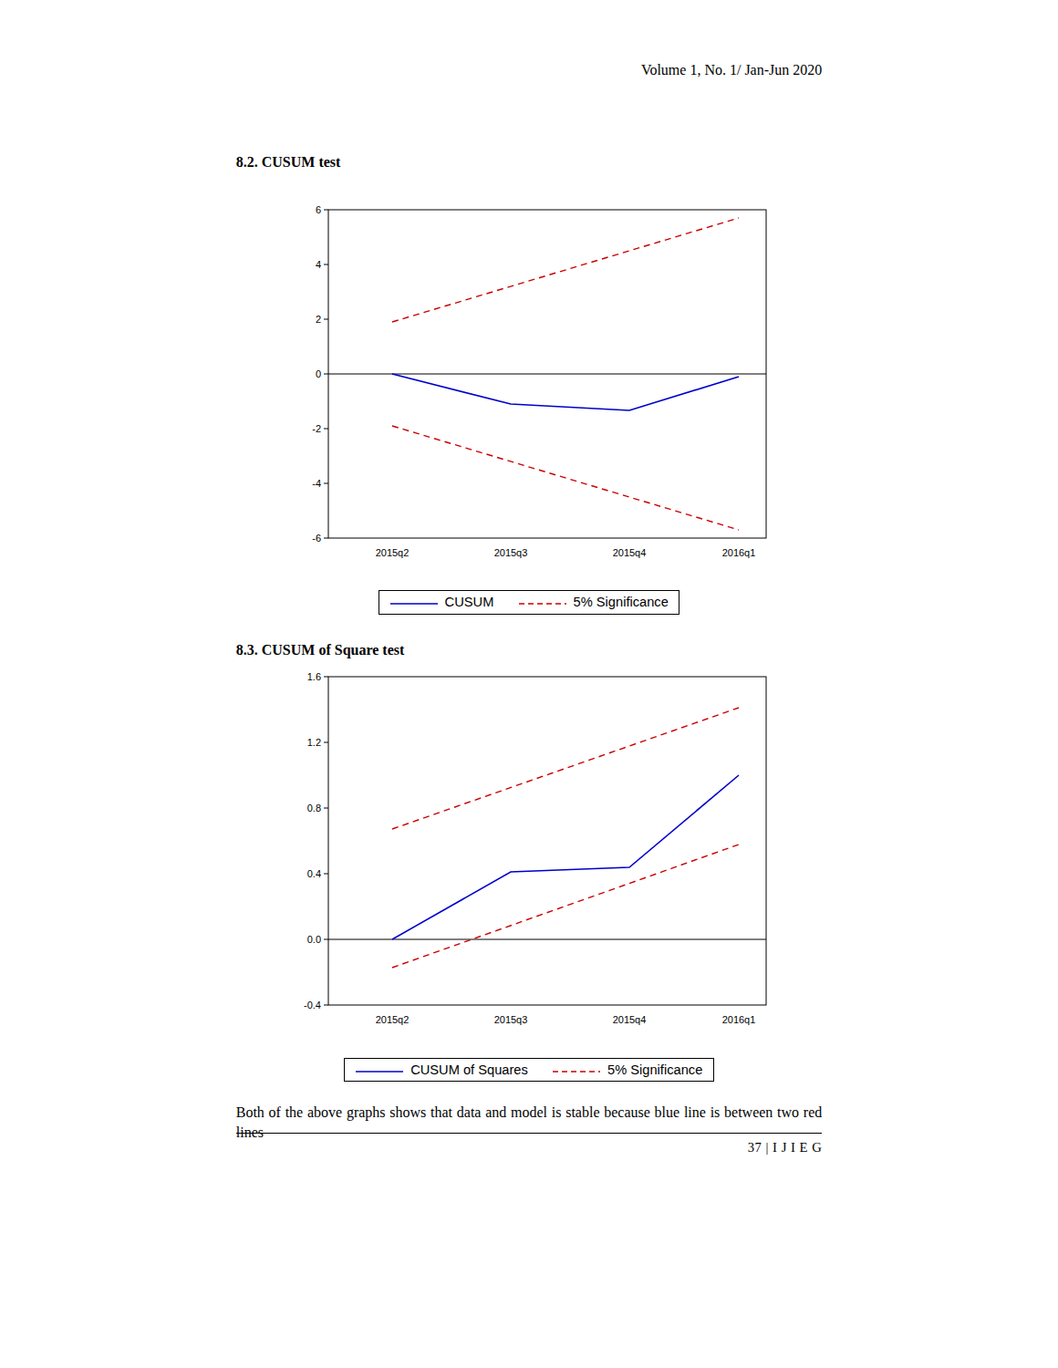Volume 1, No. 1/ Jan-Jun 2020
8.2. CUSUM test
6 4 2 0 -2 -4 -6 2015q2 2015q3 2015q4 2016q1
CUSUM 5% Significance
8.3. CUSUM of Square test
1.6 1.2 0.8 0.4 0.0 -0.4 2015q2 2015q3 2015q4 2016q1
CUSUM of Squares 5% Significance
Both of the above graphs shows that data and model is stable because blue line is between two red lines
37 | I J I E G